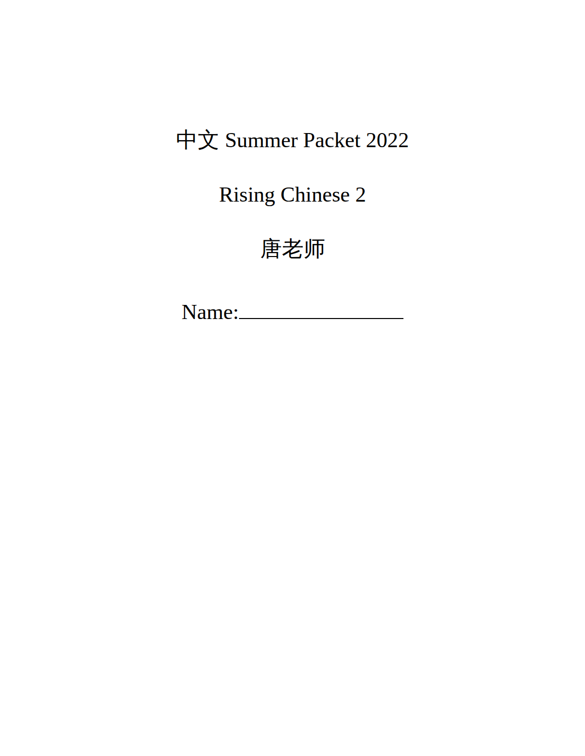中文 Summer Packet 2022
Rising Chinese 2
唐老师
Name: